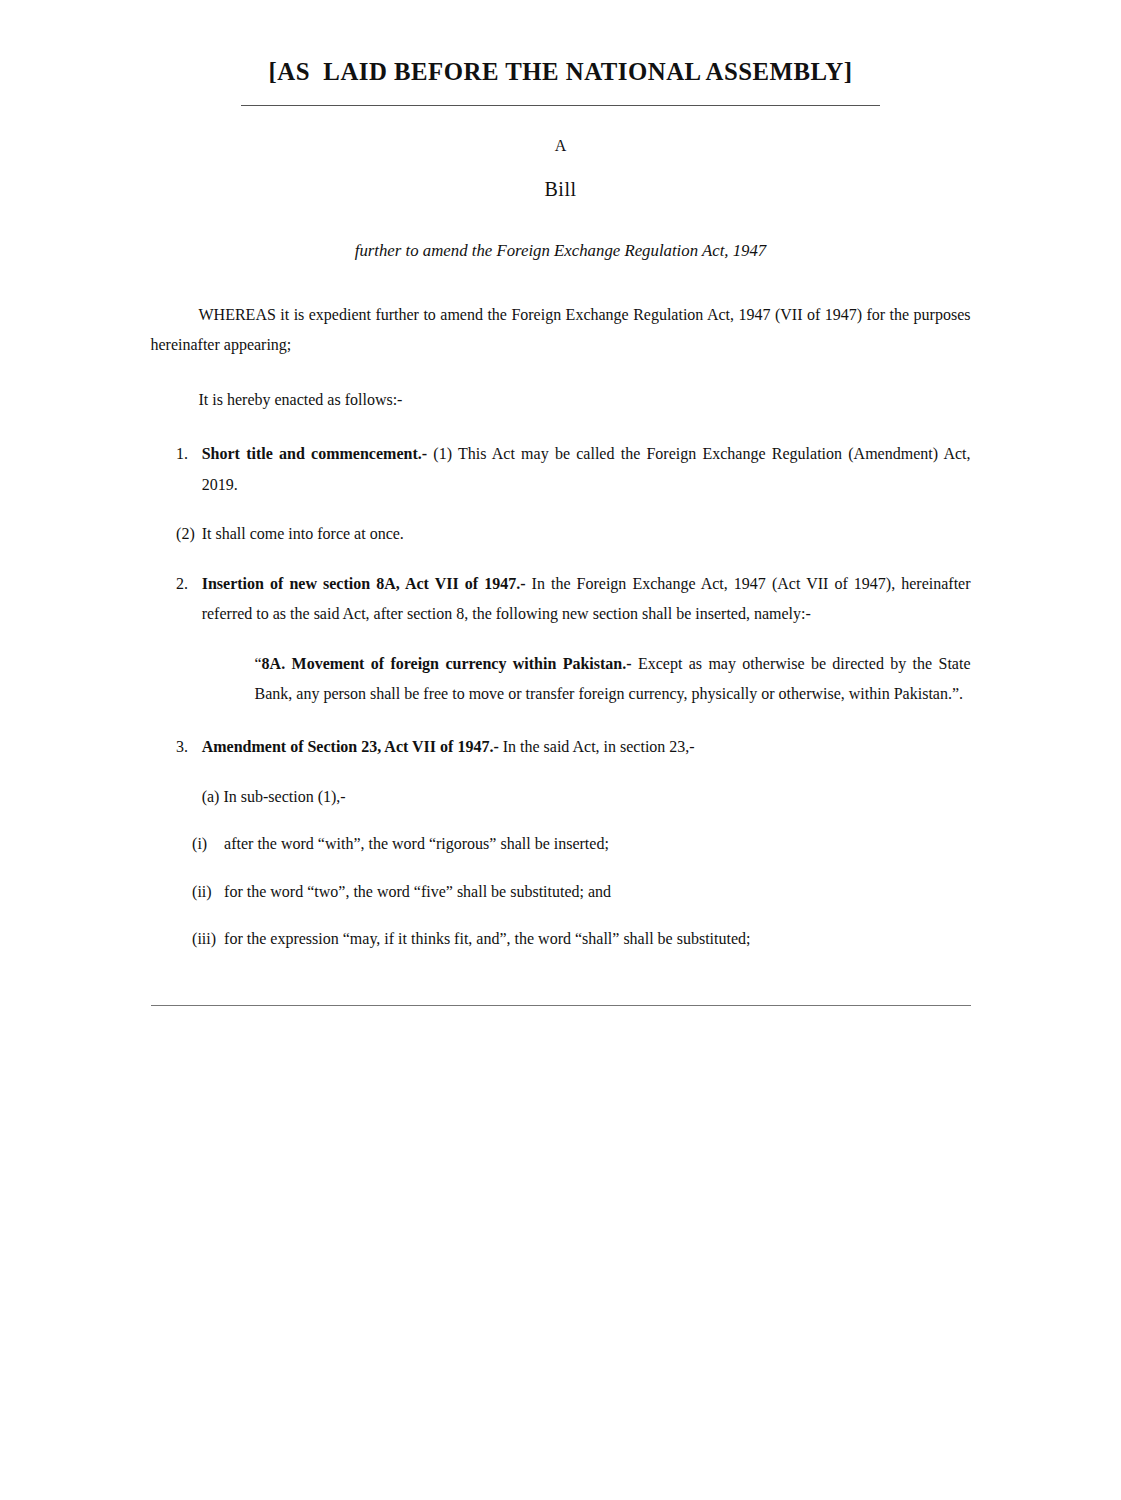[AS LAID BEFORE THE NATIONAL ASSEMBLY]
A
Bill
further to amend the Foreign Exchange Regulation Act, 1947
WHEREAS it is expedient further to amend the Foreign Exchange Regulation Act, 1947 (VII of 1947) for the purposes hereinafter appearing;
It is hereby enacted as follows:-
1.
Short title and commencement.- (1) This Act may be called the Foreign Exchange Regulation (Amendment) Act, 2019.
(2)
It shall come into force at once.
2.
Insertion of new section 8A, Act VII of 1947.- In the Foreign Exchange Act, 1947 (Act VII of 1947), hereinafter referred to as the said Act, after section 8, the following new section shall be inserted, namely:-
“8A. Movement of foreign currency within Pakistan.- Except as may otherwise be directed by the State Bank, any person shall be free to move or transfer foreign currency, physically or otherwise, within Pakistan.”.
3.
Amendment of Section 23, Act VII of 1947.- In the said Act, in section 23,-
(a) In sub-section (1),-
(i) after the word “with”, the word “rigorous” shall be inserted;
(ii) for the word “two”, the word “five” shall be substituted; and
(iii) for the expression “may, if it thinks fit, and”, the word “shall” shall be substituted;